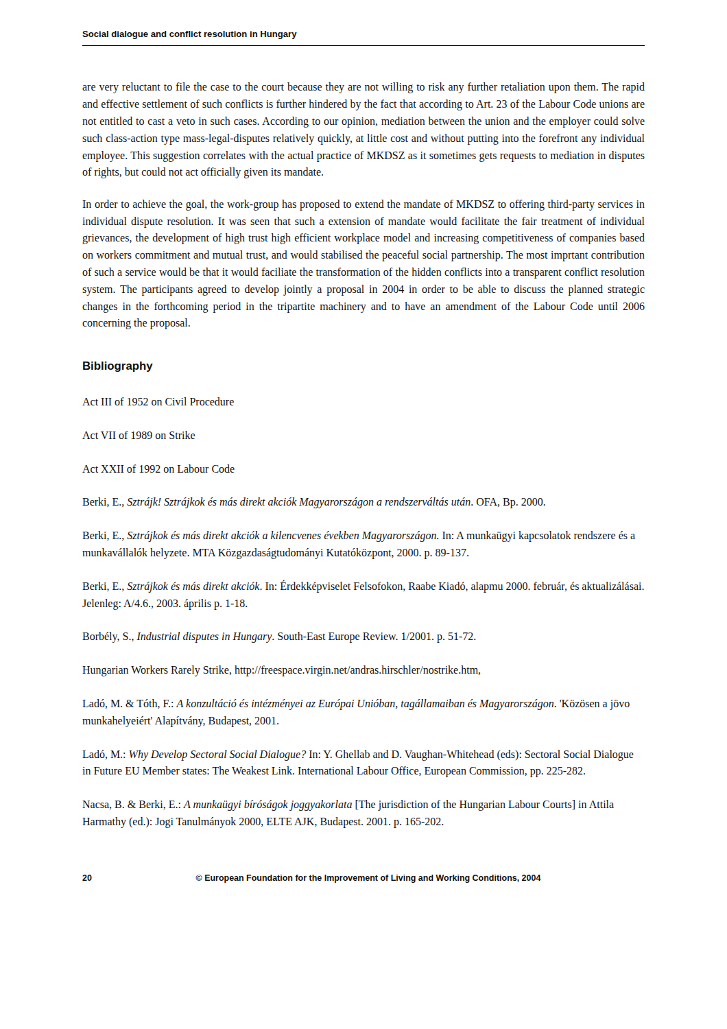Social dialogue and conflict resolution in Hungary
are very reluctant to file the case to the court because they are not willing to risk any further retaliation upon them. The rapid and effective settlement of such conflicts is further hindered by the fact that according to Art. 23 of the Labour Code unions are not entitled to cast a veto in such cases. According to our opinion, mediation between the union and the employer could solve such class-action type mass-legal-disputes relatively quickly, at little cost and without putting into the forefront any individual employee. This suggestion correlates with the actual practice of MKDSZ as it sometimes gets requests to mediation in disputes of rights, but could not act officially given its mandate.
In order to achieve the goal, the work-group has proposed to extend the mandate of MKDSZ to offering third-party services in individual dispute resolution. It was seen that such a extension of mandate would facilitate the fair treatment of individual grievances, the development of high trust high efficient workplace model and increasing competitiveness of companies based on workers commitment and mutual trust, and would stabilised the peaceful social partnership. The most imprtant contribution of such a service would be that it would faciliate the transformation of the hidden conflicts into a transparent conflict resolution system. The participants agreed to develop jointly a proposal in 2004 in order to be able to discuss the planned strategic changes in the forthcoming period in the tripartite machinery and to have an amendment of the Labour Code until 2006 concerning the proposal.
Bibliography
Act III of 1952 on Civil Procedure
Act VII of 1989 on Strike
Act XXII of 1992 on Labour Code
Berki, E., Sztrájk! Sztrájkok és más direkt akciók Magyarországon a rendszerváltás után. OFA, Bp. 2000.
Berki, E., Sztrájkok és más direkt akciók a kilencvenes években Magyarországon. In: A munkaügyi kapcsolatok rendszere és a munkavállalók helyzete. MTA Közgazdaságtudományi Kutatóközpont, 2000. p. 89-137.
Berki, E., Sztrájkok és más direkt akciók. In: Érdekképviselet Felsofokon, Raabe Kiadó, alapmu 2000. február, és aktualizálásai. Jelenleg: A/4.6., 2003. április p. 1-18.
Borbély, S., Industrial disputes in Hungary. South-East Europe Review. 1/2001. p. 51-72.
Hungarian Workers Rarely Strike, http://freespace.virgin.net/andras.hirschler/nostrike.htm,
Ladó, M. & Tóth, F.: A konzultáció és intézményei az Európai Unióban, tagállamaiban és Magyarországon. 'Közösen a jövo munkahelyeiért' Alapítvány, Budapest, 2001.
Ladó, M.: Why Develop Sectoral Social Dialogue? In: Y. Ghellab and D. Vaughan-Whitehead (eds): Sectoral Social Dialogue in Future EU Member states: The Weakest Link. International Labour Office, European Commission, pp. 225-282.
Nacsa, B. & Berki, E.: A munkaügyi bíróságok joggyakorlata [The jurisdiction of the Hungarian Labour Courts] in Attila Harmathy (ed.): Jogi Tanulmányok 2000, ELTE AJK, Budapest. 2001. p. 165-202.
20 © European Foundation for the Improvement of Living and Working Conditions, 2004